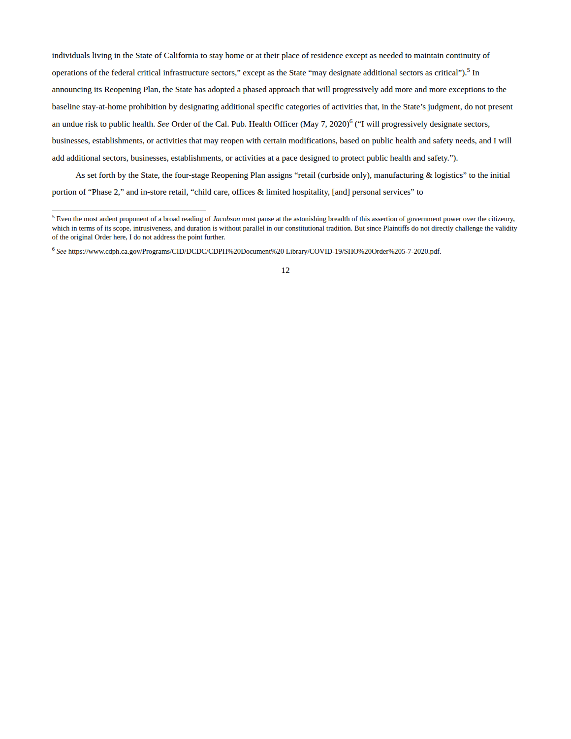individuals living in the State of California to stay home or at their place of residence except as needed to maintain continuity of operations of the federal critical infrastructure sectors,” except as the State “may designate additional sectors as critical”).5 In announcing its Reopening Plan, the State has adopted a phased approach that will progressively add more and more exceptions to the baseline stay-at-home prohibition by designating additional specific categories of activities that, in the State’s judgment, do not present an undue risk to public health. See Order of the Cal. Pub. Health Officer (May 7, 2020)6 (“I will progressively designate sectors, businesses, establishments, or activities that may reopen with certain modifications, based on public health and safety needs, and I will add additional sectors, businesses, establishments, or activities at a pace designed to protect public health and safety.”).
As set forth by the State, the four-stage Reopening Plan assigns “retail (curbside only), manufacturing & logistics” to the initial portion of “Phase 2,” and in-store retail, “child care, offices & limited hospitality, [and] personal services” to
5 Even the most ardent proponent of a broad reading of Jacobson must pause at the astonishing breadth of this assertion of government power over the citizenry, which in terms of its scope, intrusiveness, and duration is without parallel in our constitutional tradition. But since Plaintiffs do not directly challenge the validity of the original Order here, I do not address the point further.
6 See https://www.cdph.ca.gov/Programs/CID/DCDC/CDPH%20Document%20 Library/COVID-19/SHO%20Order%205-7-2020.pdf.
12